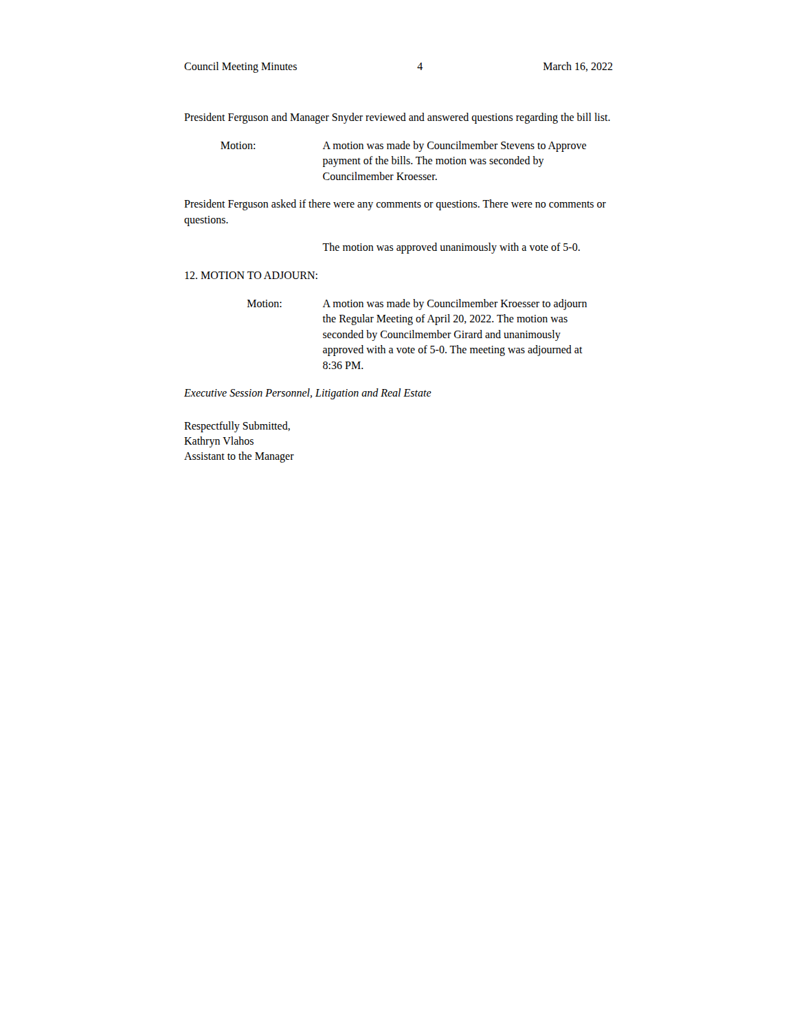Council Meeting Minutes
4
March 16, 2022
President Ferguson and Manager Snyder reviewed and answered questions regarding the bill list.
Motion:
A motion was made by Councilmember Stevens to Approve payment of the bills. The motion was seconded by Councilmember Kroesser.
President Ferguson asked if there were any comments or questions. There were no comments or questions.
The motion was approved unanimously with a vote of 5-0.
12. MOTION TO ADJOURN:
Motion:
A motion was made by Councilmember Kroesser to adjourn the Regular Meeting of April 20, 2022. The motion was seconded by Councilmember Girard and unanimously approved with a vote of 5-0. The meeting was adjourned at 8:36 PM.
Executive Session Personnel, Litigation and Real Estate
Respectfully Submitted, Kathryn Vlahos Assistant to the Manager